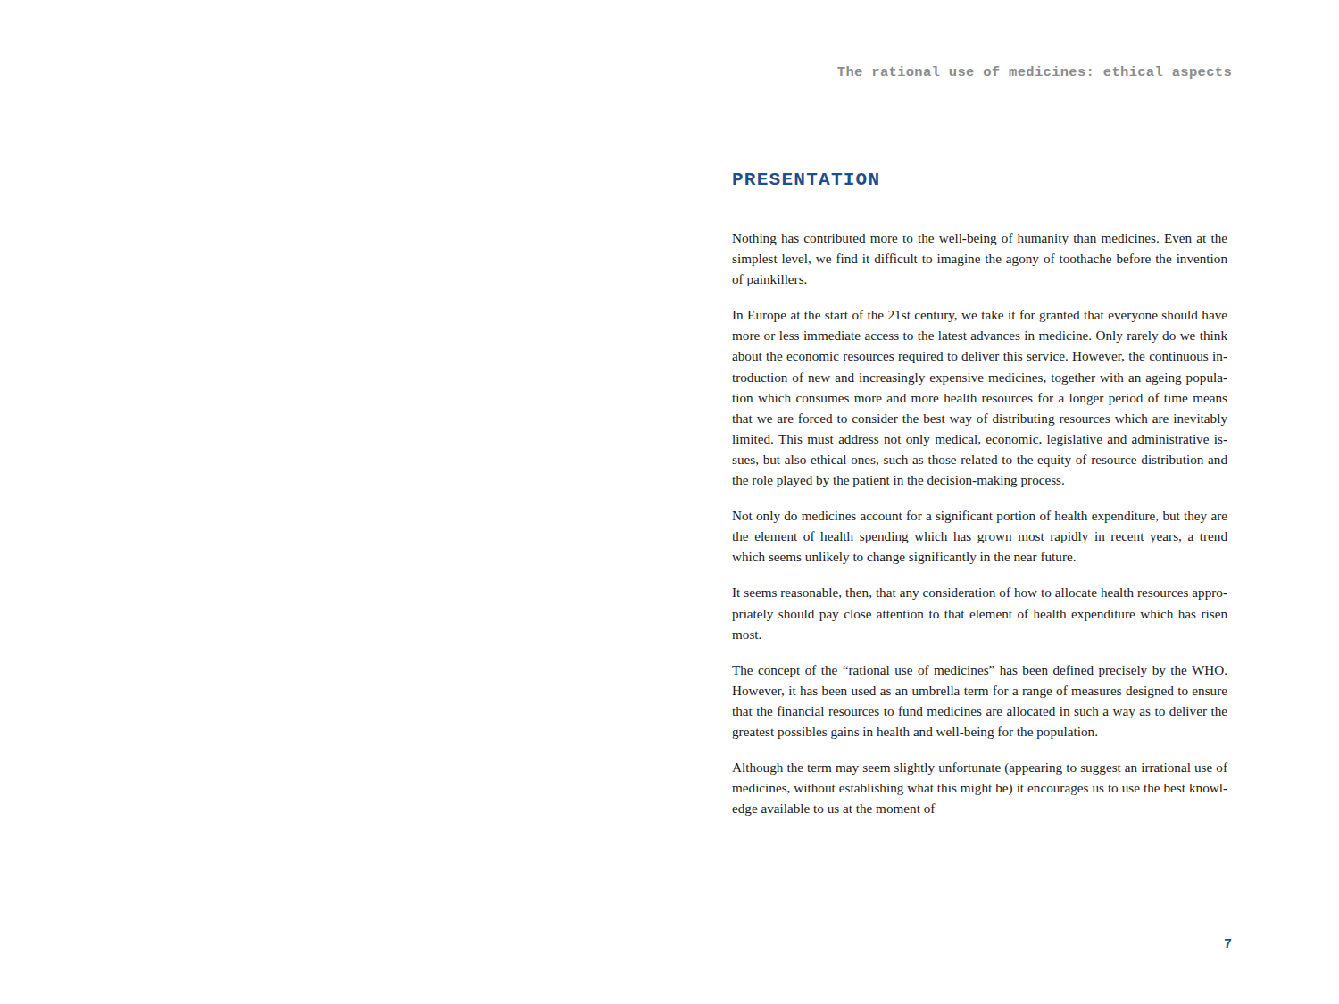The rational use of medicines: ethical aspects
PRESENTATION
Nothing has contributed more to the well-being of humanity than medicines. Even at the simplest level, we find it difficult to imagine the agony of toothache before the invention of painkillers.
In Europe at the start of the 21st century, we take it for granted that everyone should have more or less immediate access to the latest advances in medicine. Only rarely do we think about the economic resources required to deliver this service. However, the continuous introduction of new and increasingly expensive medicines, together with an ageing population which consumes more and more health resources for a longer period of time means that we are forced to consider the best way of distributing resources which are inevitably limited. This must address not only medical, economic, legislative and administrative issues, but also ethical ones, such as those related to the equity of resource distribution and the role played by the patient in the decision-making process.
Not only do medicines account for a significant portion of health expenditure, but they are the element of health spending which has grown most rapidly in recent years, a trend which seems unlikely to change significantly in the near future.
It seems reasonable, then, that any consideration of how to allocate health resources appropriately should pay close attention to that element of health expenditure which has risen most.
The concept of the “rational use of medicines” has been defined precisely by the WHO. However, it has been used as an umbrella term for a range of measures designed to ensure that the financial resources to fund medicines are allocated in such a way as to deliver the greatest possibles gains in health and well-being for the population.
Although the term may seem slightly unfortunate (appearing to suggest an irrational use of medicines, without establishing what this might be) it encourages us to use the best knowledge available to us at the moment of
7